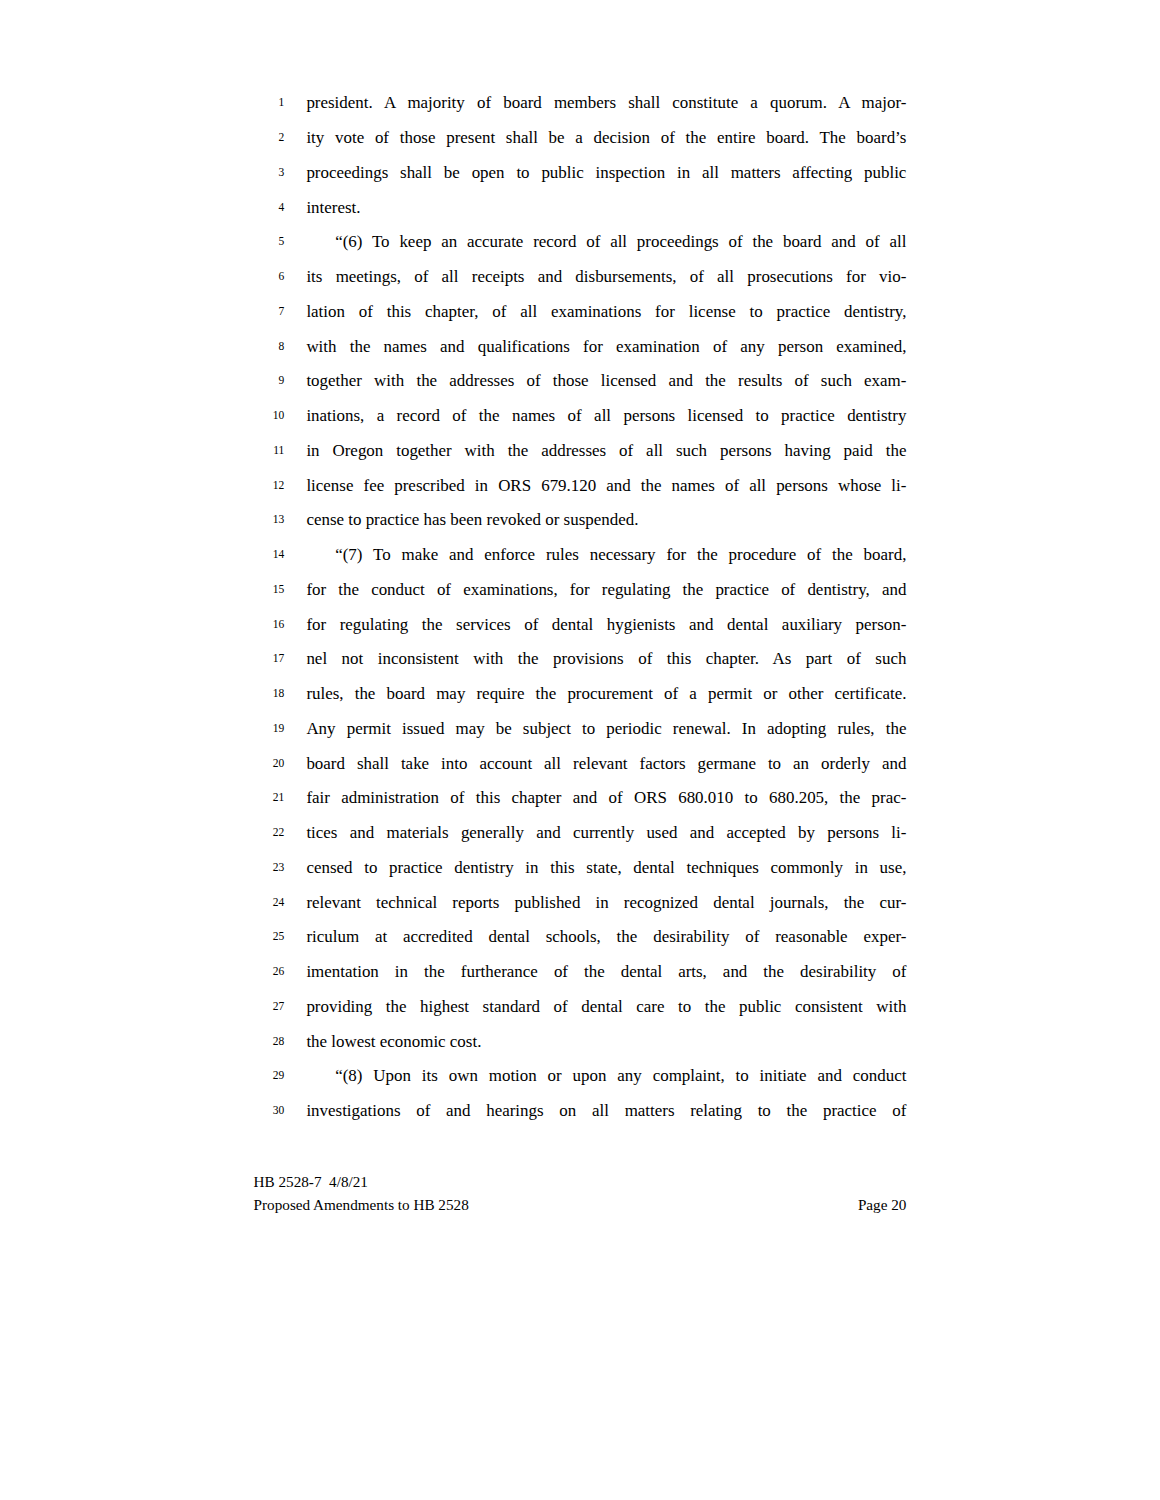president. A majority of board members shall constitute a quorum. A major-
ity vote of those present shall be a decision of the entire board. The board’s
proceedings shall be open to public inspection in all matters affecting public
interest.
“(6) To keep an accurate record of all proceedings of the board and of all
its meetings, of all receipts and disbursements, of all prosecutions for vio-
lation of this chapter, of all examinations for license to practice dentistry,
with the names and qualifications for examination of any person examined,
together with the addresses of those licensed and the results of such exam-
inations, a record of the names of all persons licensed to practice dentistry
in Oregon together with the addresses of all such persons having paid the
license fee prescribed in ORS 679.120 and the names of all persons whose li-
cense to practice has been revoked or suspended.
“(7) To make and enforce rules necessary for the procedure of the board,
for the conduct of examinations, for regulating the practice of dentistry, and
for regulating the services of dental hygienists and dental auxiliary person-
nel not inconsistent with the provisions of this chapter. As part of such
rules, the board may require the procurement of a permit or other certificate.
Any permit issued may be subject to periodic renewal. In adopting rules, the
board shall take into account all relevant factors germane to an orderly and
fair administration of this chapter and of ORS 680.010 to 680.205, the prac-
tices and materials generally and currently used and accepted by persons li-
censed to practice dentistry in this state, dental techniques commonly in use,
relevant technical reports published in recognized dental journals, the cur-
riculum at accredited dental schools, the desirability of reasonable exper-
imentation in the furtherance of the dental arts, and the desirability of
providing the highest standard of dental care to the public consistent with
the lowest economic cost.
“(8) Upon its own motion or upon any complaint, to initiate and conduct
investigations of and hearings on all matters relating to the practice of
HB 2528-7 4/8/21
Proposed Amendments to HB 2528 Page 20